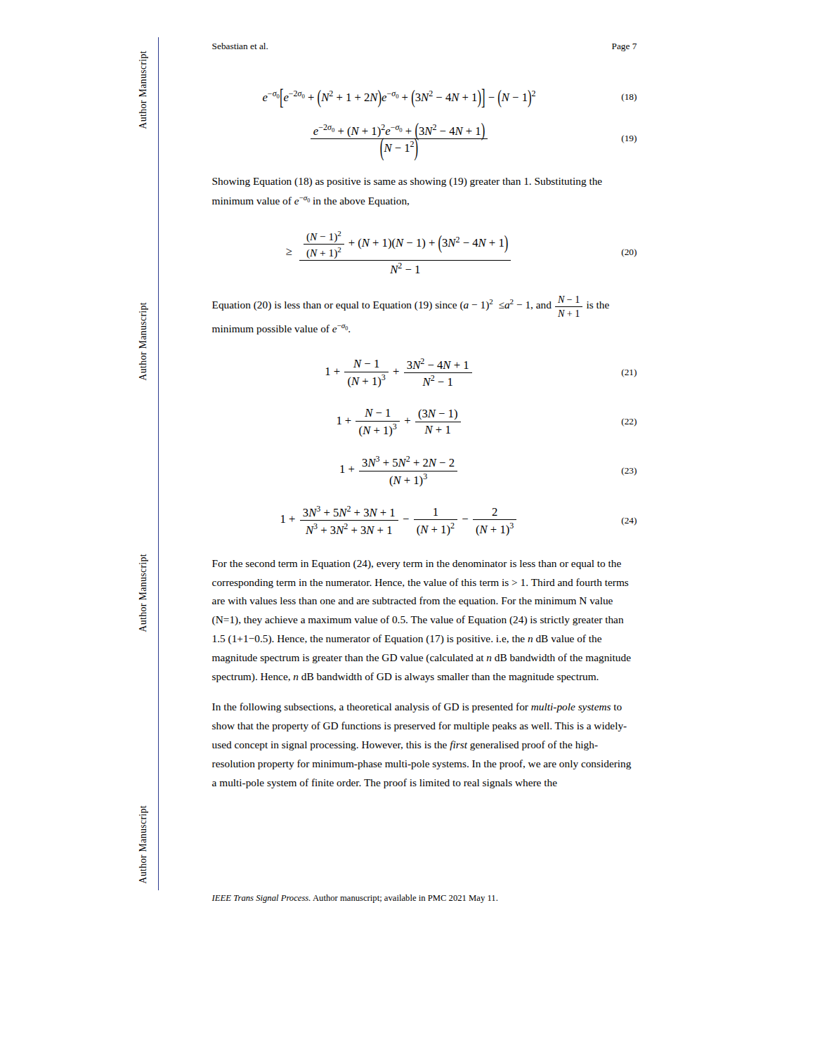Author Manuscript Author Manuscript Author Manuscript Author Manuscript
Sebastian et al.
Page 7
e−σ0[e−2σ0 + (N2 + 1 + 2N) e−σ0 + (3N2 − 4N + 1)] − (N − 1)2
(18)
e−2σ0 + (N + 1)2e−σ0 + (3N2 − 4N + 1) (N − 12)
(19)
Showing Equation (18) as positive is same as showing (19) greater than 1. Substituting the minimum value of e−σ0 in the above Equation,
≥ (N − 1)2 (N + 1)2 + (N + 1)(N − 1) + (3N2 − 4N + 1) N2 − 1
(20)
Equation (20) is less than or equal to Equation (19) since (a − 1)2 ≤a2 − 1, and N − 1 N + 1 is the minimum possible value of e−σ0.
1 + N − 1(N + 1)3 + 3N2 − 4N + 1 N2 − 1
(21)
1 + N − 1(N + 1)3 + (3N − 1) N + 1
(22)
1 + 3N3 + 5N2 + 2N − 2(N + 1)3
(23)
1 + 3N3 + 5N2 + 3N + 1 N3 + 3N2 + 3N + 1 − 1(N + 1)2 − 2(N + 1)3
(24)
For the second term in Equation (24), every term in the denominator is less than or equal to the corresponding term in the numerator. Hence, the value of this term is > 1. Third and fourth terms are with values less than one and are subtracted from the equation. For the minimum N value (N=1), they achieve a maximum value of 0.5. The value of Equation (24) is strictly greater than 1.5 (1+1−0.5). Hence, the numerator of Equation (17) is positive. i.e, the n dB value of the magnitude spectrum is greater than the GD value (calculated at n dB bandwidth of the magnitude spectrum). Hence, n dB bandwidth of GD is always smaller than the magnitude spectrum.
In the following subsections, a theoretical analysis of GD is presented for multi-pole systems to show that the property of GD functions is preserved for multiple peaks as well. This is a widely-used concept in signal processing. However, this is the first generalised proof of the high-resolution property for minimum-phase multi-pole systems. In the proof, we are only considering a multi-pole system of finite order. The proof is limited to real signals where the
IEEE Trans Signal Process. Author manuscript; available in PMC 2021 May 11.